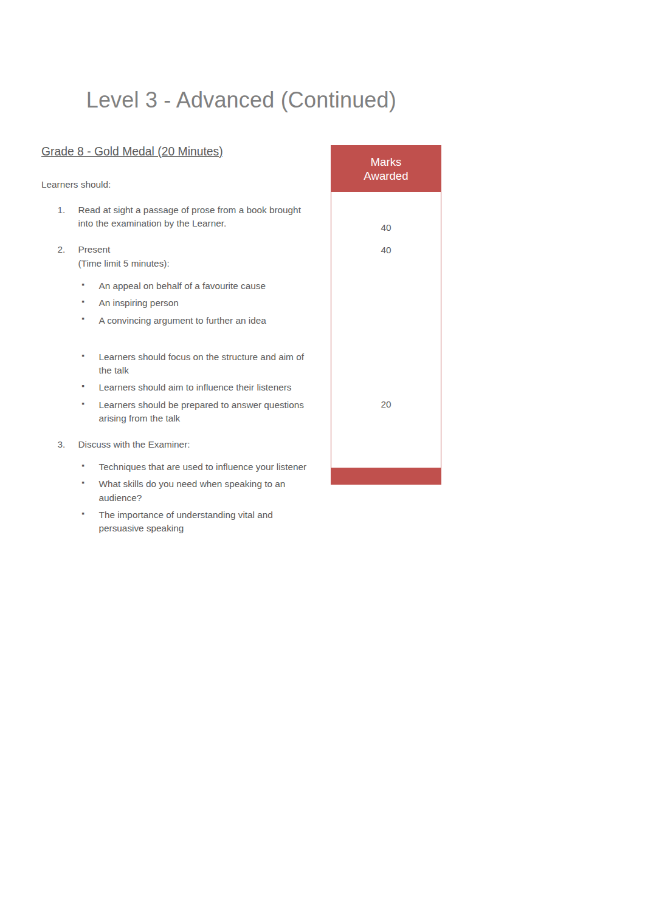Level 3 - Advanced (Continued)
Grade 8 - Gold Medal (20 Minutes)
Learners should:
Read at sight a passage of prose from a book brought into the examination by the Learner.
Present
(Time limit 5 minutes):
An appeal on behalf of a favourite cause
An inspiring person
A convincing argument to further an idea
Learners should focus on the structure and aim of the talk
Learners should aim to influence their listeners
Learners should be prepared to answer questions arising from the talk
Discuss with the Examiner:
Techniques that are used to influence your listener
What skills do you need when speaking to an audience?
The importance of understanding vital and persuasive speaking
Marks
Awarded
40 40 20